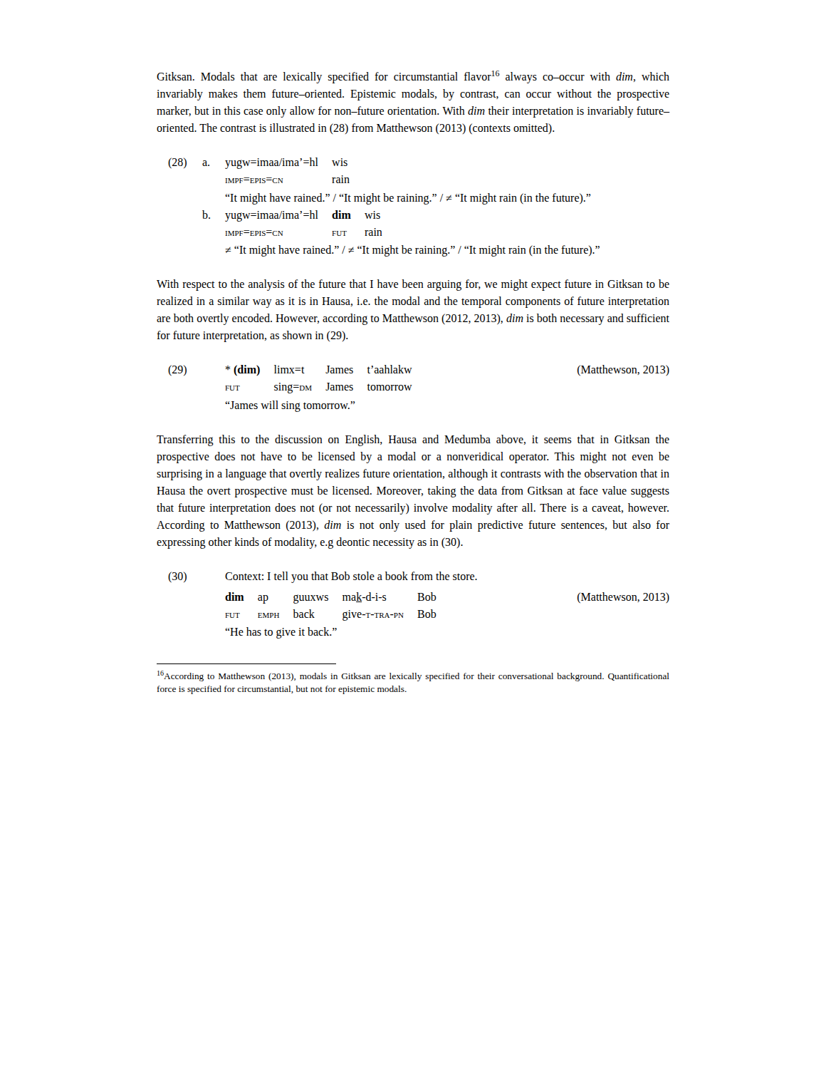Gitksan. Modals that are lexically specified for circumstantial flavor16 always co–occur with dim, which invariably makes them future–oriented. Epistemic modals, by contrast, can occur without the prospective marker, but in this case only allow for non–future orientation. With dim their interpretation is invariably future–oriented. The contrast is illustrated in (28) from Matthewson (2013) (contexts omitted).
(28)
a.
| yugw=imaa/ima’=hl | wis |
| impf=epis=cn | rain |
“It might have rained.” / “It might be raining.” / ≠ “It might rain (in the future).”
b.
| yugw=imaa/ima’=hl | dim | wis |
| impf=epis=cn | fut | rain |
≠ “It might have rained.” / ≠ “It might be raining.” / “It might rain (in the future).”
With respect to the analysis of the future that I have been arguing for, we might expect future in Gitksan to be realized in a similar way as it is in Hausa, i.e. the modal and the temporal components of future interpretation are both overtly encoded. However, according to Matthewson (2012, 2013), dim is both necessary and sufficient for future interpretation, as shown in (29).
(29)
| * (dim) | limx=t | James | t’aahlakw |
| fut | sing= dm | James | tomorrow |
“James will sing tomorrow.”
(Matthewson, 2013)
Transferring this to the discussion on English, Hausa and Medumba above, it seems that in Gitksan the prospective does not have to be licensed by a modal or a nonveridical operator. This might not even be surprising in a language that overtly realizes future orientation, although it contrasts with the observation that in Hausa the overt prospective must be licensed. Moreover, taking the data from Gitksan at face value suggests that future interpretation does not (or not necessarily) involve modality after all. There is a caveat, however. According to Matthewson (2013), dim is not only used for plain predictive future sentences, but also for expressing other kinds of modality, e.g deontic necessity as in (30).
(30)
Context: I tell you that Bob stole a book from the store.
| dim | ap | guuxws | ma k -d-i-s | Bob |
| fut | emph | back | give- t - tra - pn | Bob |
“He has to give it back.”
(Matthewson, 2013)
16According to Matthewson (2013), modals in Gitksan are lexically specified for their conversational background. Quantificational force is specified for circumstantial, but not for epistemic modals.